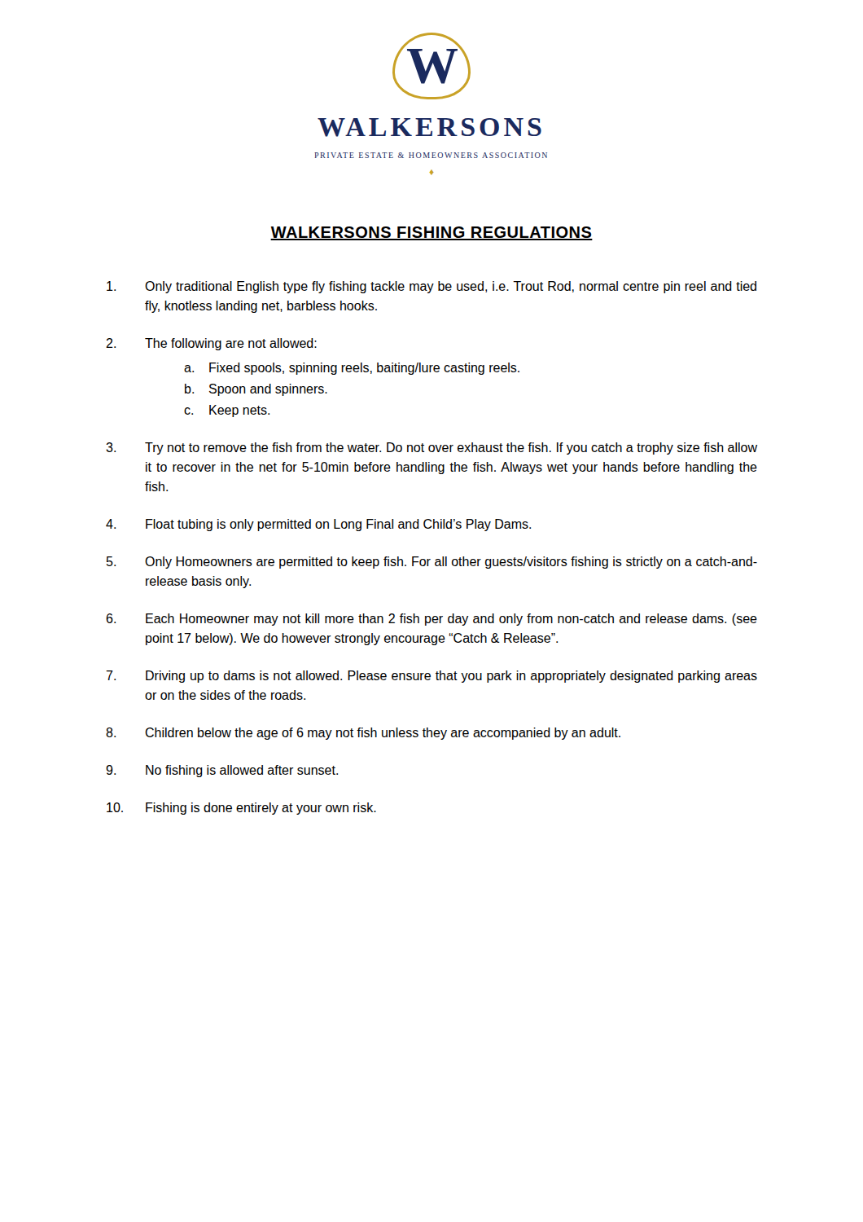W
WALKERSONS
Private Estate & Homeowners Association
♦
WALKERSONS FISHING REGULATIONS
Only traditional English type fly fishing tackle may be used, i.e. Trout Rod, normal centre pin reel and tied fly, knotless landing net, barbless hooks.
The following are not allowed:
Fixed spools, spinning reels, baiting/lure casting reels.
Spoon and spinners.
Keep nets.
Try not to remove the fish from the water. Do not over exhaust the fish. If you catch a trophy size fish allow it to recover in the net for 5-10min before handling the fish. Always wet your hands before handling the fish.
Float tubing is only permitted on Long Final and Child’s Play Dams.
Only Homeowners are permitted to keep fish. For all other guests/visitors fishing is strictly on a catch-and-release basis only.
Each Homeowner may not kill more than 2 fish per day and only from non-catch and release dams. (see point 17 below). We do however strongly encourage “Catch & Release”.
Driving up to dams is not allowed. Please ensure that you park in appropriately designated parking areas or on the sides of the roads.
Children below the age of 6 may not fish unless they are accompanied by an adult.
No fishing is allowed after sunset.
Fishing is done entirely at your own risk.